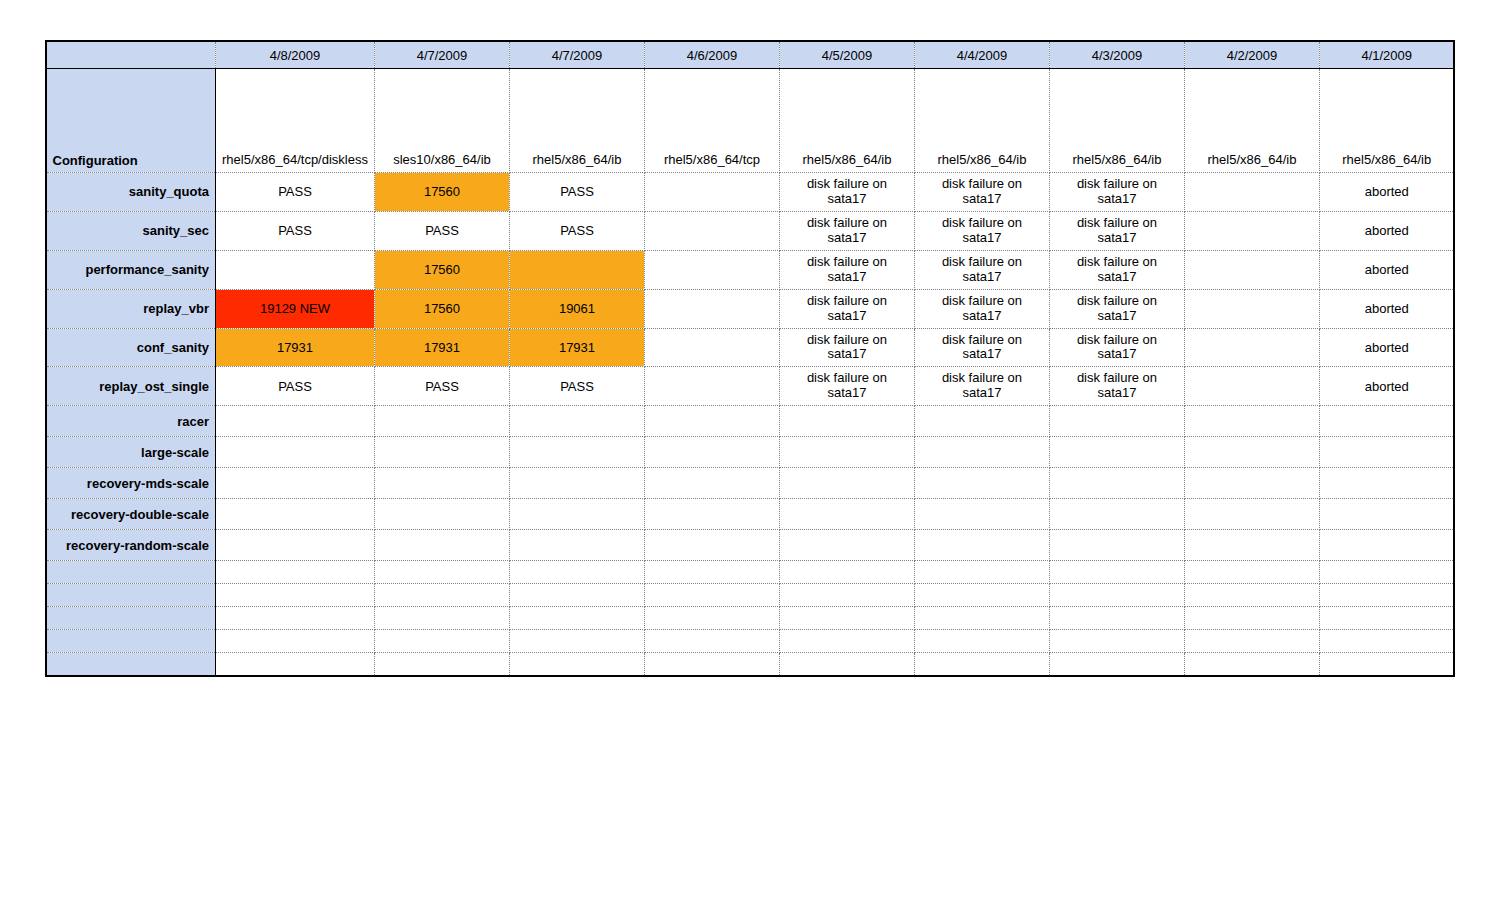| | 4/8/2009 | 4/7/2009 | 4/7/2009 | 4/6/2009 | 4/5/2009 | 4/4/2009 | 4/3/2009 | 4/2/2009 | 4/1/2009 |
| --- | --- | --- | --- | --- | --- | --- | --- | --- | --- |
| Configuration | rhel5/x86_64/tcp/diskless | sles10/x86_64/ib | rhel5/x86_64/ib | rhel5/x86_64/tcp | rhel5/x86_64/ib | rhel5/x86_64/ib | rhel5/x86_64/ib | rhel5/x86_64/ib | rhel5/x86_64/ib |
| sanity_quota | PASS | 17560 | PASS | | disk failure on sata17 | disk failure on sata17 | disk failure on sata17 | | aborted |
| sanity_sec | PASS | PASS | PASS | | disk failure on sata17 | disk failure on sata17 | disk failure on sata17 | | aborted |
| performance_sanity | | 17560 | | | disk failure on sata17 | disk failure on sata17 | disk failure on sata17 | | aborted |
| replay_vbr | 19129 NEW | 17560 | 19061 | | disk failure on sata17 | disk failure on sata17 | disk failure on sata17 | | aborted |
| conf_sanity | 17931 | 17931 | 17931 | | disk failure on sata17 | disk failure on sata17 | disk failure on sata17 | | aborted |
| replay_ost_single | PASS | PASS | PASS | | disk failure on sata17 | disk failure on sata17 | disk failure on sata17 | | aborted |
| racer | | | | | | | | | |
| large-scale | | | | | | | | | |
| recovery-mds-scale | | | | | | | | | |
| recovery-double-scale | | | | | | | | | |
| recovery-random-scale | | | | | | | | | |